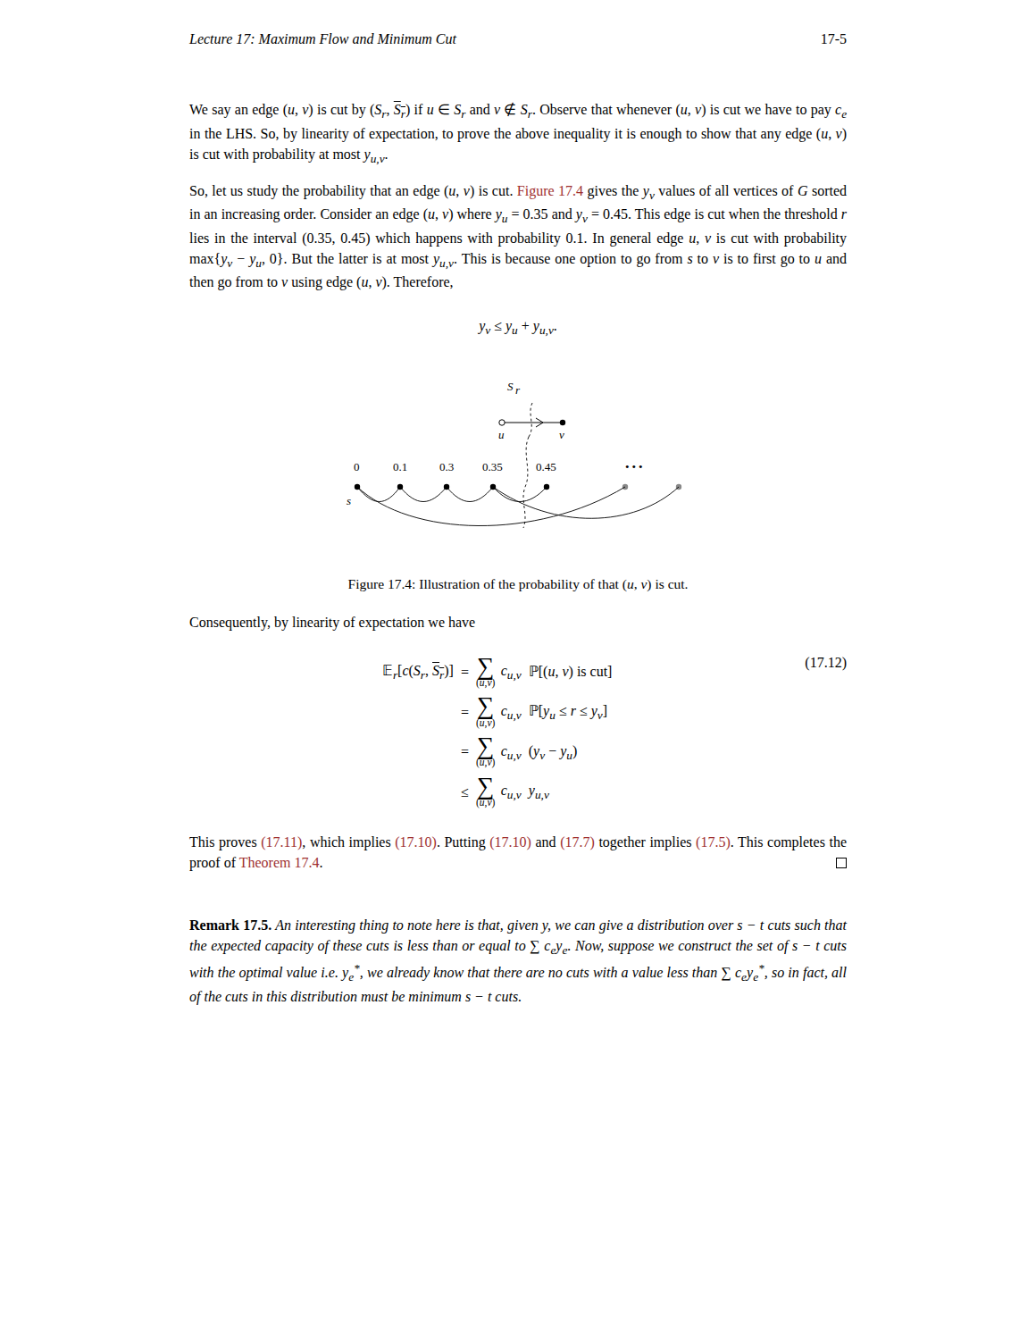Lecture 17: Maximum Flow and Minimum Cut 17-5
We say an edge (u, v) is cut by (Sr, Sr) if u ∈ Sr and v ∉ Sr. Observe that whenever (u, v) is cut we have to pay ce in the LHS. So, by linearity of expectation, to prove the above inequality it is enough to show that any edge (u, v) is cut with probability at most yu,v.
So, let us study the probability that an edge (u, v) is cut. Figure 17.4 gives the yv values of all vertices of G sorted in an increasing order. Consider an edge (u, v) where yu = 0.35 and yv = 0.45. This edge is cut when the threshold r lies in the interval (0.35, 0.45) which happens with probability 0.1. In general edge u, v is cut with probability max{yv − yu, 0}. But the latter is at most yu,v. This is because one option to go from s to v is to first go to u and then go from to v using edge (u, v). Therefore,
yv ≤ yu + yu,v.
S r u v 0 0.1 0.3 0.35 0.45 ••• s
Figure 17.4: Illustration of the probability of that (u, v) is cut.
Consequently, by linearity of expectation we have
(17.12)
| 𝔼 r [ c ( S r , S r )] | = | ∑ ( u , v ) c u,v ℙ[( u , v ) is cut] |
| | = | ∑ ( u , v ) c u,v ℙ[ y u ≤ r ≤ y v ] |
| | = | ∑ ( u , v ) c u,v ( y v − y u ) |
| | ≤ | ∑ ( u , v ) c u,v y u,v |
This proves (17.11), which implies (17.10). Putting (17.10) and (17.7) together implies (17.5). This completes the proof of Theorem 17.4.
Remark 17.5. An interesting thing to note here is that, given y, we can give a distribution over s − t cuts such that the expected capacity of these cuts is less than or equal to ∑ ceye. Now, suppose we construct the set of s − t cuts with the optimal value i.e. ye*, we already know that there are no cuts with a value less than ∑ ceye*, so in fact, all of the cuts in this distribution must be minimum s − t cuts.